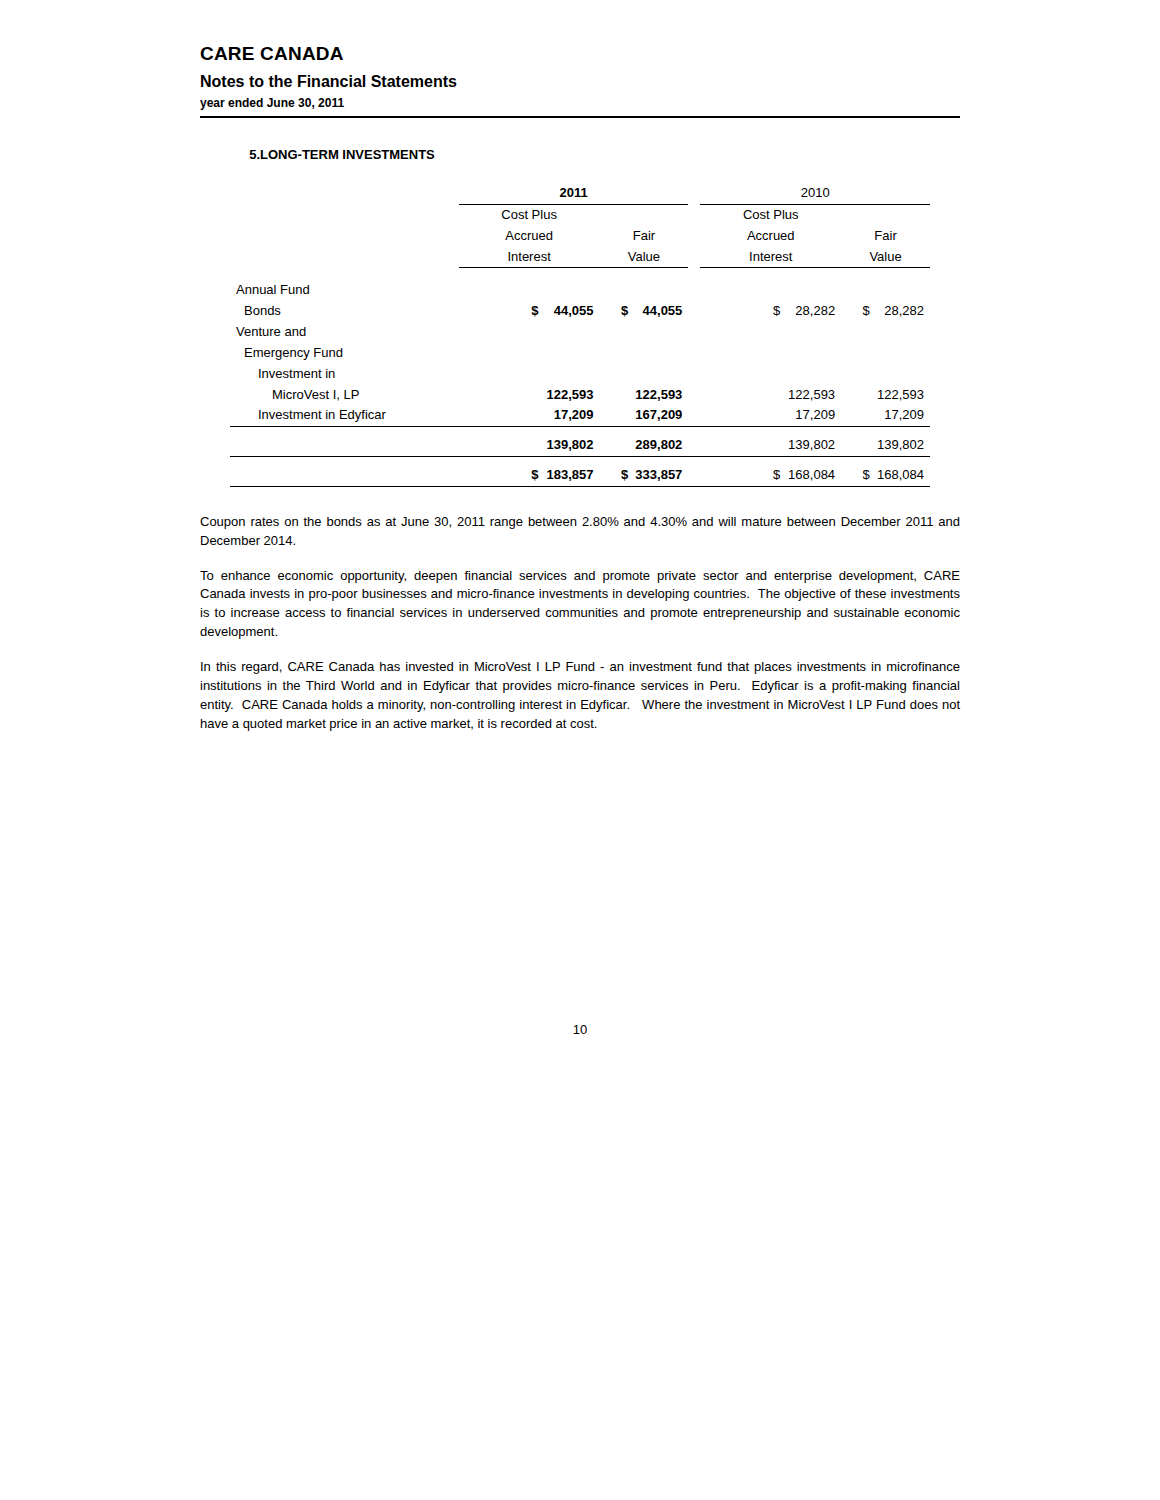CARE CANADA
Notes to the Financial Statements
year ended June 30, 2011
5. LONG-TERM INVESTMENTS
| | 2011 | | 2010 |
| | Cost Plus | | | Cost Plus | |
| | Accrued | Fair | | Accrued | Fair |
| | Interest | Value | | Interest | Value |
| Annual Fund | | | | | | | |
| Bonds | $ | 44,055 | $ 44,055 | | $ | 28,282 | $ 28,282 |
| Venture and | | | | | | | |
| Emergency Fund | | | | | | | |
| Investment in | | | | | | | |
| MicroVest I, LP | | 122,593 | 122,593 | | | 122,593 | 122,593 |
| Investment in Edyficar | | 17,209 | 167,209 | | | 17,209 | 17,209 |
| | | 139,802 | 289,802 | | | 139,802 | 139,802 |
| | $ | 183,857 | $ 333,857 | | $ | 168,084 | $ 168,084 |
Coupon rates on the bonds as at June 30, 2011 range between 2.80% and 4.30% and will mature between December 2011 and December 2014.
To enhance economic opportunity, deepen financial services and promote private sector and enterprise development, CARE Canada invests in pro-poor businesses and micro-finance investments in developing countries. The objective of these investments is to increase access to financial services in underserved communities and promote entrepreneurship and sustainable economic development.
In this regard, CARE Canada has invested in MicroVest I LP Fund - an investment fund that places investments in microfinance institutions in the Third World and in Edyficar that provides micro-finance services in Peru. Edyficar is a profit-making financial entity. CARE Canada holds a minority, non-controlling interest in Edyficar. Where the investment in MicroVest I LP Fund does not have a quoted market price in an active market, it is recorded at cost.
10